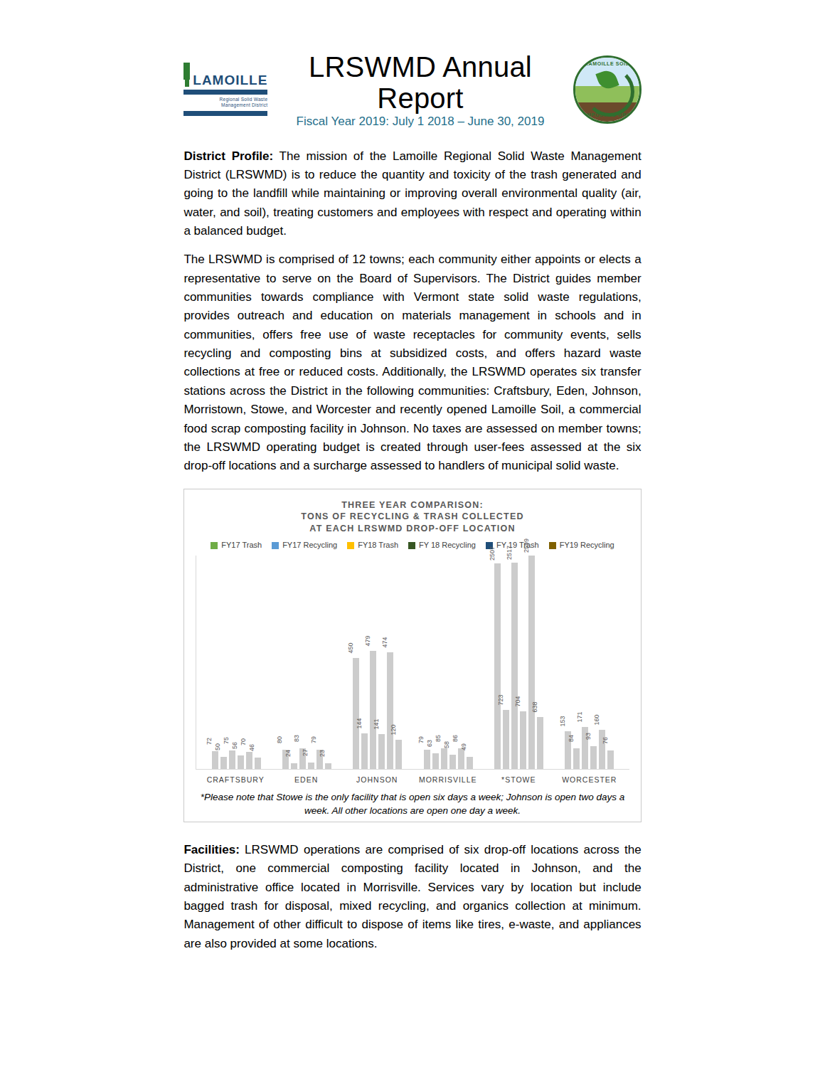LAMOILLE
Regional Solid Waste
Management District
LRSWMD Annual Report
Fiscal Year 2019: July 1 2018 – June 30, 2019
LAMOILLE SOIL
COMPOST TO GROW
District Profile: The mission of the Lamoille Regional Solid Waste Management District (LRSWMD) is to reduce the quantity and toxicity of the trash generated and going to the landfill while maintaining or improving overall environmental quality (air, water, and soil), treating customers and employees with respect and operating within a balanced budget.
The LRSWMD is comprised of 12 towns; each community either appoints or elects a representative to serve on the Board of Supervisors. The District guides member communities towards compliance with Vermont state solid waste regulations, provides outreach and education on materials management in schools and in communities, offers free use of waste receptacles for community events, sells recycling and composting bins at subsidized costs, and offers hazard waste collections at free or reduced costs. Additionally, the LRSWMD operates six transfer stations across the District in the following communities: Craftsbury, Eden, Johnson, Morristown, Stowe, and Worcester and recently opened Lamoille Soil, a commercial food scrap composting facility in Johnson. No taxes are assessed on member towns; the LRSWMD operating budget is created through user-fees assessed at the six drop-off locations and a surcharge assessed to handlers of municipal solid waste.
Three Year Comparison:
Tons of Recycling & Trash Collected
at each LRSWMD Drop-off Location
FY17 Trash FY17 Recycling FY18 Trash FY 18 Recycling FY 19 Trash FY19 Recycling
72
50
75
56
70
46
80
24
83
27
79
23
450
144
479
141
474
120
79
63
85
58
86
49
2507
723
2517
704
2599
638
153
84
171
93
160
76
Craftsbury
Eden
Johnson
Morrisville
*Stowe
Worcester
*Please note that Stowe is the only facility that is open six days a week; Johnson is open two days a week. All other locations are open one day a week.
Facilities: LRSWMD operations are comprised of six drop-off locations across the District, one commercial composting facility located in Johnson, and the administrative office located in Morrisville. Services vary by location but include bagged trash for disposal, mixed recycling, and organics collection at minimum. Management of other difficult to dispose of items like tires, e-waste, and appliances are also provided at some locations.